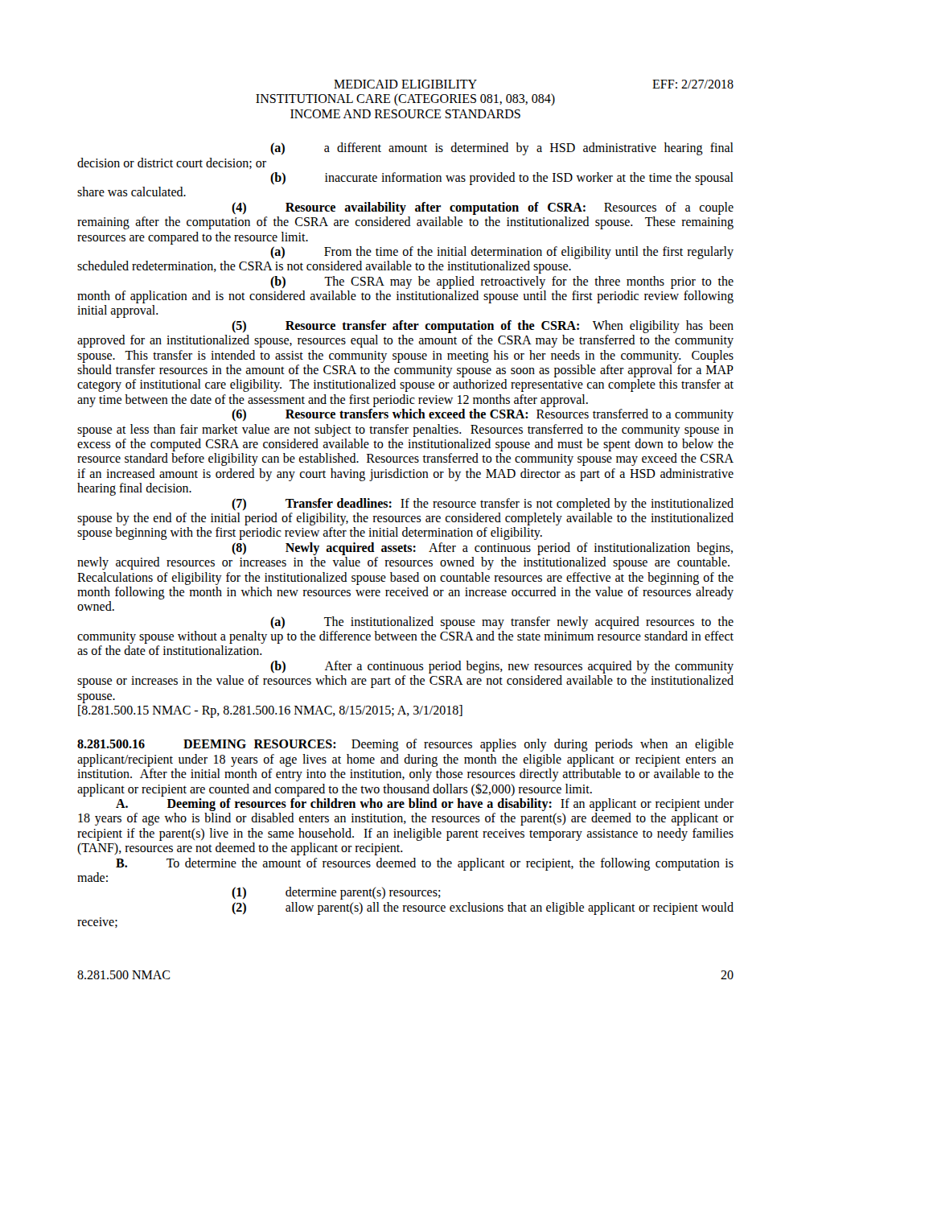EFF: 2/27/2018 MEDICAID ELIGIBILITY INSTITUTIONAL CARE (CATEGORIES 081, 083, 084) INCOME AND RESOURCE STANDARDS
(a) a different amount is determined by a HSD administrative hearing final decision or district court decision; or
(b) inaccurate information was provided to the ISD worker at the time the spousal share was calculated.
(4) Resource availability after computation of CSRA: Resources of a couple remaining after the computation of the CSRA are considered available to the institutionalized spouse. These remaining resources are compared to the resource limit.
(a) From the time of the initial determination of eligibility until the first regularly scheduled redetermination, the CSRA is not considered available to the institutionalized spouse.
(b) The CSRA may be applied retroactively for the three months prior to the month of application and is not considered available to the institutionalized spouse until the first periodic review following initial approval.
(5) Resource transfer after computation of the CSRA: When eligibility has been approved for an institutionalized spouse, resources equal to the amount of the CSRA may be transferred to the community spouse. This transfer is intended to assist the community spouse in meeting his or her needs in the community. Couples should transfer resources in the amount of the CSRA to the community spouse as soon as possible after approval for a MAP category of institutional care eligibility. The institutionalized spouse or authorized representative can complete this transfer at any time between the date of the assessment and the first periodic review 12 months after approval.
(6) Resource transfers which exceed the CSRA: Resources transferred to a community spouse at less than fair market value are not subject to transfer penalties. Resources transferred to the community spouse in excess of the computed CSRA are considered available to the institutionalized spouse and must be spent down to below the resource standard before eligibility can be established. Resources transferred to the community spouse may exceed the CSRA if an increased amount is ordered by any court having jurisdiction or by the MAD director as part of a HSD administrative hearing final decision.
(7) Transfer deadlines: If the resource transfer is not completed by the institutionalized spouse by the end of the initial period of eligibility, the resources are considered completely available to the institutionalized spouse beginning with the first periodic review after the initial determination of eligibility.
(8) Newly acquired assets: After a continuous period of institutionalization begins, newly acquired resources or increases in the value of resources owned by the institutionalized spouse are countable. Recalculations of eligibility for the institutionalized spouse based on countable resources are effective at the beginning of the month following the month in which new resources were received or an increase occurred in the value of resources already owned.
(a) The institutionalized spouse may transfer newly acquired resources to the community spouse without a penalty up to the difference between the CSRA and the state minimum resource standard in effect as of the date of institutionalization.
(b) After a continuous period begins, new resources acquired by the community spouse or increases in the value of resources which are part of the CSRA are not considered available to the institutionalized spouse.
[8.281.500.15 NMAC - Rp, 8.281.500.16 NMAC, 8/15/2015; A, 3/1/2018]
8.281.500.16 DEEMING RESOURCES: Deeming of resources applies only during periods when an eligible applicant/recipient under 18 years of age lives at home and during the month the eligible applicant or recipient enters an institution. After the initial month of entry into the institution, only those resources directly attributable to or available to the applicant or recipient are counted and compared to the two thousand dollars ($2,000) resource limit.
A. Deeming of resources for children who are blind or have a disability: If an applicant or recipient under 18 years of age who is blind or disabled enters an institution, the resources of the parent(s) are deemed to the applicant or recipient if the parent(s) live in the same household. If an ineligible parent receives temporary assistance to needy families (TANF), resources are not deemed to the applicant or recipient.
B. To determine the amount of resources deemed to the applicant or recipient, the following computation is made:
(1) determine parent(s) resources;
(2) allow parent(s) all the resource exclusions that an eligible applicant or recipient would receive;
8.281.500 NMAC 20